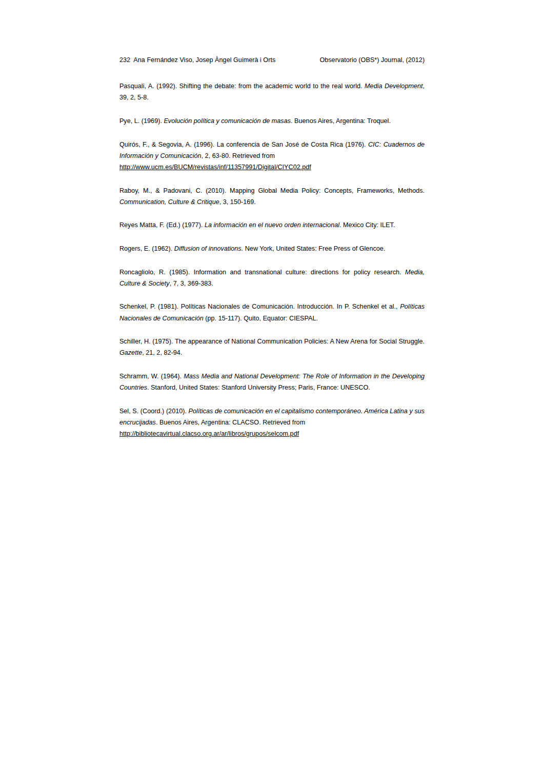232 Ana Fernández Viso, Josep Àngel Guimerà i Orts Observatorio (OBS*) Journal, (2012)
Pasquali, A. (1992). Shifting the debate: from the academic world to the real world. Media Development, 39, 2, 5-8.
Pye, L. (1969). Evolución política y comunicación de masas. Buenos Aires, Argentina: Troquel.
Quirós, F., & Segovia, A. (1996). La conferencia de San José de Costa Rica (1976). CIC: Cuadernos de Información y Comunicación, 2, 63-80. Retrieved from
http://www.ucm.es/BUCM/revistas/inf/11357991/Digital/CIYC02.pdf
Raboy, M., & Padovani, C. (2010). Mapping Global Media Policy: Concepts, Frameworks, Methods. Communication, Culture & Critique, 3, 150-169.
Reyes Matta, F. (Ed.) (1977). La información en el nuevo orden internacional. Mexico City: ILET.
Rogers, E. (1962). Diffusion of innovations. New York, United States: Free Press of Glencoe.
Roncagliolo, R. (1985). Information and transnational culture: directions for policy research. Media, Culture & Society, 7, 3, 369-383.
Schenkel, P. (1981). Políticas Nacionales de Comunicación. Introducción. In P. Schenkel et al., Políticas Nacionales de Comunicación (pp. 15-117). Quito, Equator: CIESPAL.
Schiller, H. (1975). The appearance of National Communication Policies: A New Arena for Social Struggle. Gazette, 21, 2, 82-94.
Schramm, W. (1964). Mass Media and National Development: The Role of Information in the Developing Countries. Stanford, United States: Stanford University Press; Paris, France: UNESCO.
Sel, S. (Coord.) (2010). Políticas de comunicación en el capitalismo contemporáneo. América Latina y sus encrucijadas. Buenos Aires, Argentina: CLACSO. Retrieved from
http://bibliotecavirtual.clacso.org.ar/ar/libros/grupos/selcom.pdf